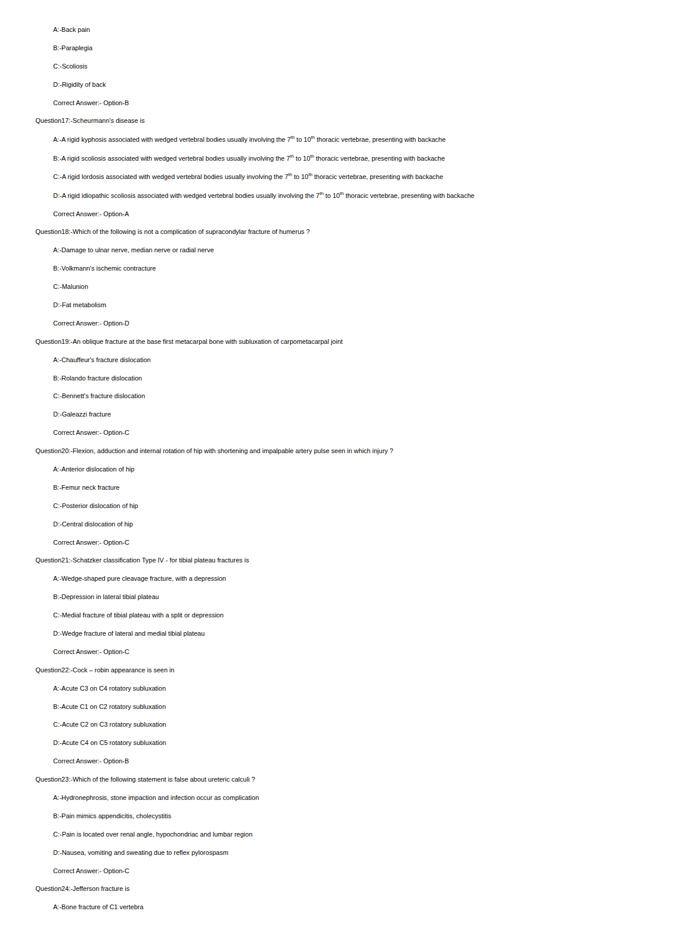A:-Back pain
B:-Paraplegia
C:-Scoliosis
D:-Rigidity of back
Correct Answer:- Option-B
Question17:-Scheurmann's disease is
A:-A rigid kyphosis associated with wedged vertebral bodies usually involving the 7th to 10th thoracic vertebrae, presenting with backache
B:-A rigid scoliosis associated with wedged vertebral bodies usually involving the 7th to 10th thoracic vertebrae, presenting with backache
C:-A rigid lordosis associated with wedged vertebral bodies usually involving the 7th to 10th thoracic vertebrae, presenting with backache
D:-A rigid idiopathic scoliosis associated with wedged vertebral bodies usually involving the 7th to 10th thoracic vertebrae, presenting with backache
Correct Answer:- Option-A
Question18:-Which of the following is not a complication of supracondylar fracture of humerus ?
A:-Damage to ulnar nerve, median nerve or radial nerve
B:-Volkmann's ischemic contracture
C:-Malunion
D:-Fat metabolism
Correct Answer:- Option-D
Question19:-An oblique fracture at the base first metacarpal bone with subluxation of carpometacarpal joint
A:-Chauffeur's fracture dislocation
B:-Rolando fracture dislocation
C:-Bennett's fracture dislocation
D:-Galeazzi fracture
Correct Answer:- Option-C
Question20:-Flexion, adduction and internal rotation of hip with shortening and impalpable artery pulse seen in which injury ?
A:-Anterior dislocation of hip
B:-Femur neck fracture
C:-Posterior dislocation of hip
D:-Central dislocation of hip
Correct Answer:- Option-C
Question21:-Schatzker classification Type IV - for tibial plateau fractures is
A:-Wedge-shaped pure cleavage fracture, with a depression
B:-Depression in lateral tibial plateau
C:-Medial fracture of tibial plateau with a split or depression
D:-Wedge fracture of lateral and medial tibial plateau
Correct Answer:- Option-C
Question22:-Cock – robin appearance is seen in
A:-Acute C3 on C4 rotatory subluxation
B:-Acute C1 on C2 rotatory subluxation
C:-Acute C2 on C3 rotatory subluxation
D:-Acute C4 on C5 rotatory subluxation
Correct Answer:- Option-B
Question23:-Which of the following statement is false about ureteric calculi ?
A:-Hydronephrosis, stone impaction and infection occur as complication
B:-Pain mimics appendicitis, cholecystitis
C:-Pain is located over renal angle, hypochondriac and lumbar region
D:-Nausea, vomiting and sweating due to reflex pylorospasm
Correct Answer:- Option-C
Question24:-Jefferson fracture is
A:-Bone fracture of C1 vertebra